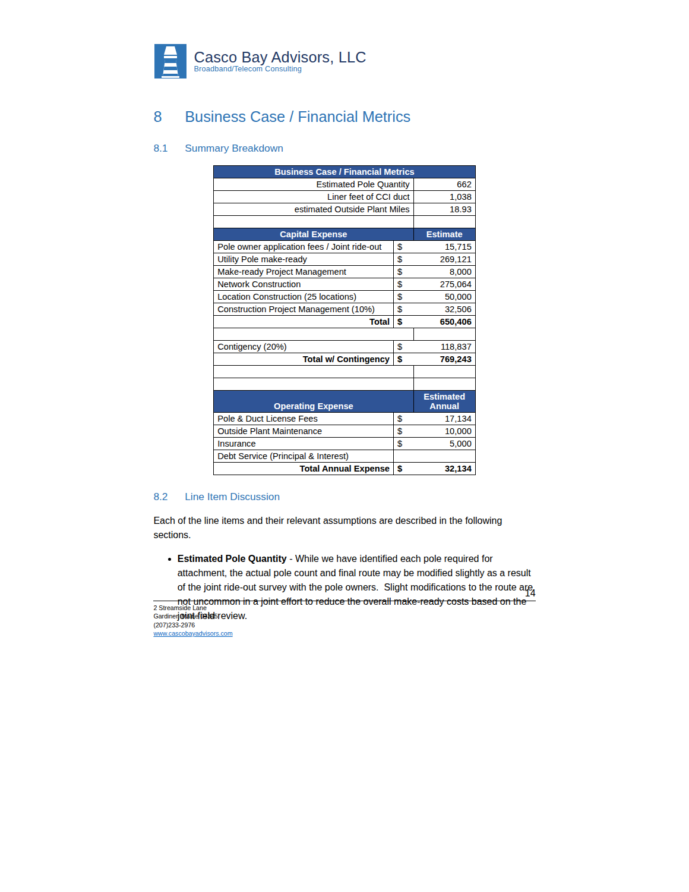Casco Bay Advisors, LLC
Broadband/Telecom Consulting
8 Business Case / Financial Metrics
8.1 Summary Breakdown
| Business Case / Financial Metrics |
| Estimated Pole Quantity | 662 |
| Liner feet of CCI duct | 1,038 |
| estimated Outside Plant Miles | 18.93 |
| Capital Expense | Estimate |
| Pole owner application fees / Joint ride-out | $ | 15,715 |
| Utility Pole make-ready | $ | 269,121 |
| Make-ready Project Management | $ | 8,000 |
| Network Construction | $ | 275,064 |
| Location Construction (25 locations) | $ | 50,000 |
| Construction Project Management (10%) | $ | 32,506 |
| Total | $ | 650,406 |
| Contigency (20%) | $ | 118,837 |
| Total w/ Contingency | $ | 769,243 |
| Operating Expense | Estimated Annual |
| Pole & Duct License Fees | $ | 17,134 |
| Outside Plant Maintenance | $ | 10,000 |
| Insurance | $ | 5,000 |
| Debt Service (Principal & Interest) | | |
| Total Annual Expense | $ | 32,134 |
8.2 Line Item Discussion
Each of the line items and their relevant assumptions are described in the following sections.
Estimated Pole Quantity - While we have identified each pole required for attachment, the actual pole count and final route may be modified slightly as a result of the joint ride-out survey with the pole owners. Slight modifications to the route are not uncommon in a joint effort to reduce the overall make-ready costs based on the joint field review.
14
2 Streamside Lane
Gardiner, Maine 04345
(207)233-2976
www.cascobayadvisors.com